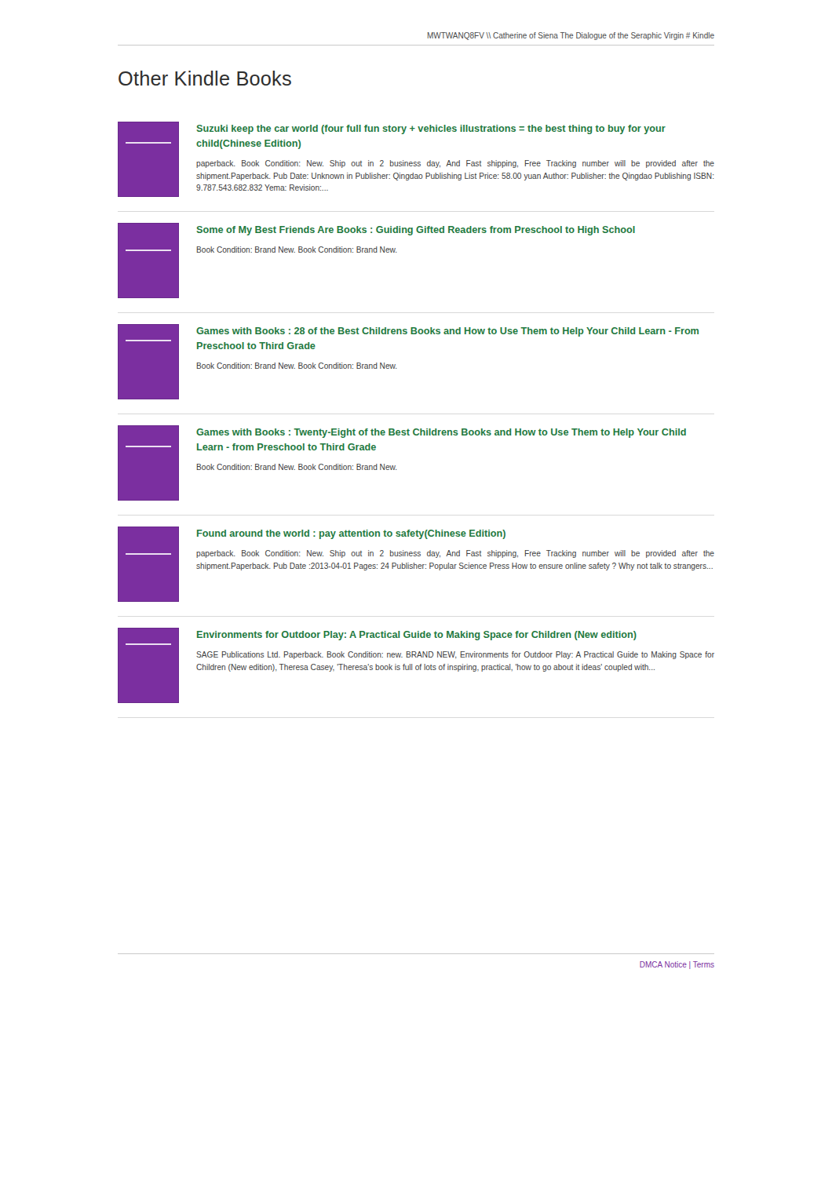MWTWANQ8FV \\ Catherine of Siena The Dialogue of the Seraphic Virgin # Kindle
Other Kindle Books
Suzuki keep the car world (four full fun story + vehicles illustrations = the best thing to buy for your child(Chinese Edition)
paperback. Book Condition: New. Ship out in 2 business day, And Fast shipping, Free Tracking number will be provided after the shipment.Paperback. Pub Date: Unknown in Publisher: Qingdao Publishing List Price: 58.00 yuan Author: Publisher: the Qingdao Publishing ISBN: 9.787.543.682.832 Yema: Revision:...
Some of My Best Friends Are Books : Guiding Gifted Readers from Preschool to High School
Book Condition: Brand New. Book Condition: Brand New.
Games with Books : 28 of the Best Childrens Books and How to Use Them to Help Your Child Learn - From Preschool to Third Grade
Book Condition: Brand New. Book Condition: Brand New.
Games with Books : Twenty-Eight of the Best Childrens Books and How to Use Them to Help Your Child Learn - from Preschool to Third Grade
Book Condition: Brand New. Book Condition: Brand New.
Found around the world : pay attention to safety(Chinese Edition)
paperback. Book Condition: New. Ship out in 2 business day, And Fast shipping, Free Tracking number will be provided after the shipment.Paperback. Pub Date :2013-04-01 Pages: 24 Publisher: Popular Science Press How to ensure online safety ? Why not talk to strangers...
Environments for Outdoor Play: A Practical Guide to Making Space for Children (New edition)
SAGE Publications Ltd. Paperback. Book Condition: new. BRAND NEW, Environments for Outdoor Play: A Practical Guide to Making Space for Children (New edition), Theresa Casey, 'Theresa's book is full of lots of inspiring, practical, 'how to go about it ideas' coupled with...
DMCA Notice | Terms